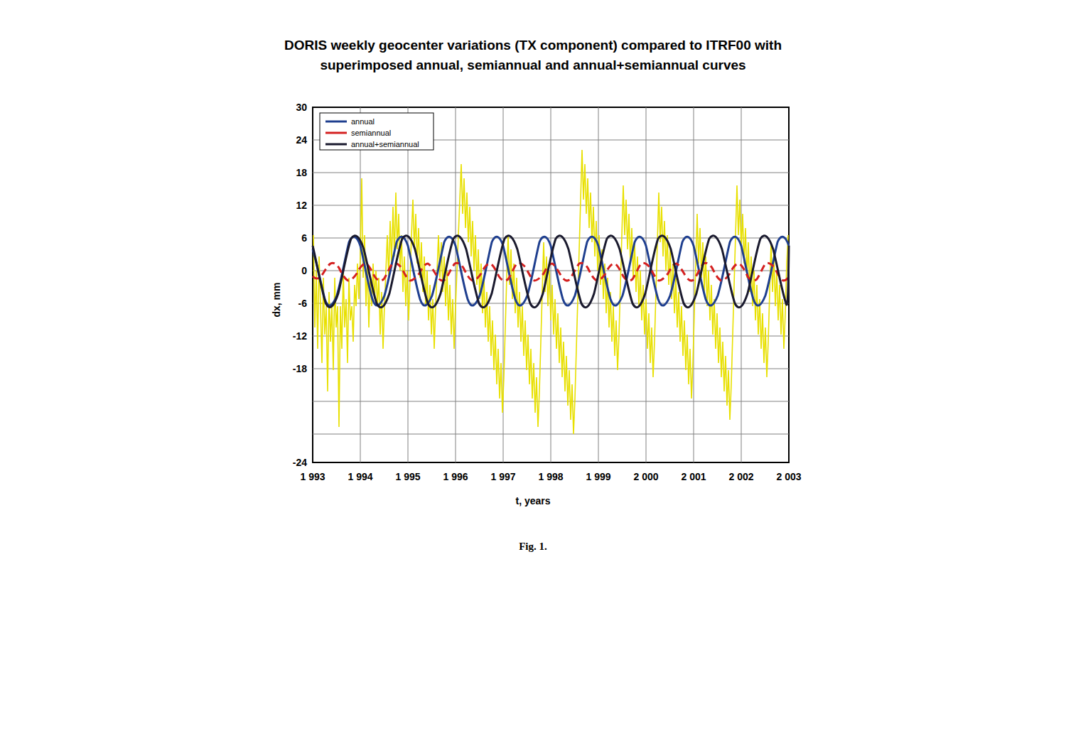DORIS weekly geocenter variations (TX component) compared to ITRF00 with superimposed annual, semiannual and annual+semiannual curves
dx, mm
30 24 18 12 6 0 -6 -12 -18 -24 1 993 1 994 1 995 1 996 1 997 1 998 1 999 2 000 2 001 2 002 2 003 annual semiannual annual+semiannual
t, years
Fig. 1.